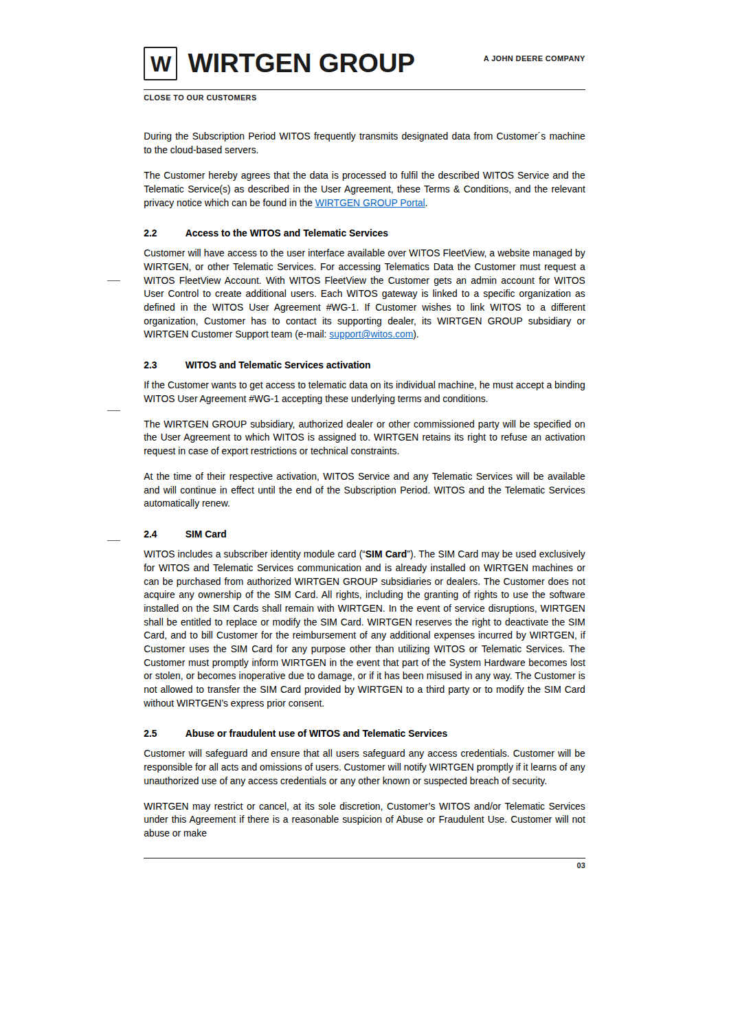WIRTGEN GROUP
A JOHN DEERE COMPANY
CLOSE TO OUR CUSTOMERS
During the Subscription Period WITOS frequently transmits designated data from Customer´s machine to the cloud-based servers.
The Customer hereby agrees that the data is processed to fulfil the described WITOS Service and the Telematic Service(s) as described in the User Agreement, these Terms & Conditions, and the relevant privacy notice which can be found in the WIRTGEN GROUP Portal.
2.2 Access to the WITOS and Telematic Services
Customer will have access to the user interface available over WITOS FleetView, a website managed by WIRTGEN, or other Telematic Services. For accessing Telematics Data the Customer must request a WITOS FleetView Account. With WITOS FleetView the Customer gets an admin account for WITOS User Control to create additional users. Each WITOS gateway is linked to a specific organization as defined in the WITOS User Agreement #WG-1. If Customer wishes to link WITOS to a different organization, Customer has to contact its supporting dealer, its WIRTGEN GROUP subsidiary or WIRTGEN Customer Support team (e-mail: support@witos.com).
2.3 WITOS and Telematic Services activation
If the Customer wants to get access to telematic data on its individual machine, he must accept a binding WITOS User Agreement #WG-1 accepting these underlying terms and conditions.
The WIRTGEN GROUP subsidiary, authorized dealer or other commissioned party will be specified on the User Agreement to which WITOS is assigned to. WIRTGEN retains its right to refuse an activation request in case of export restrictions or technical constraints.
At the time of their respective activation, WITOS Service and any Telematic Services will be available and will continue in effect until the end of the Subscription Period. WITOS and the Telematic Services automatically renew.
2.4 SIM Card
WITOS includes a subscriber identity module card (“SIM Card”). The SIM Card may be used exclusively for WITOS and Telematic Services communication and is already installed on WIRTGEN machines or can be purchased from authorized WIRTGEN GROUP subsidiaries or dealers. The Customer does not acquire any ownership of the SIM Card. All rights, including the granting of rights to use the software installed on the SIM Cards shall remain with WIRTGEN. In the event of service disruptions, WIRTGEN shall be entitled to replace or modify the SIM Card. WIRTGEN reserves the right to deactivate the SIM Card, and to bill Customer for the reimbursement of any additional expenses incurred by WIRTGEN, if Customer uses the SIM Card for any purpose other than utilizing WITOS or Telematic Services. The Customer must promptly inform WIRTGEN in the event that part of the System Hardware becomes lost or stolen, or becomes inoperative due to damage, or if it has been misused in any way. The Customer is not allowed to transfer the SIM Card provided by WIRTGEN to a third party or to modify the SIM Card without WIRTGEN’s express prior consent.
2.5 Abuse or fraudulent use of WITOS and Telematic Services
Customer will safeguard and ensure that all users safeguard any access credentials. Customer will be responsible for all acts and omissions of users. Customer will notify WIRTGEN promptly if it learns of any unauthorized use of any access credentials or any other known or suspected breach of security.
WIRTGEN may restrict or cancel, at its sole discretion, Customer’s WITOS and/or Telematic Services under this Agreement if there is a reasonable suspicion of Abuse or Fraudulent Use. Customer will not abuse or make
03